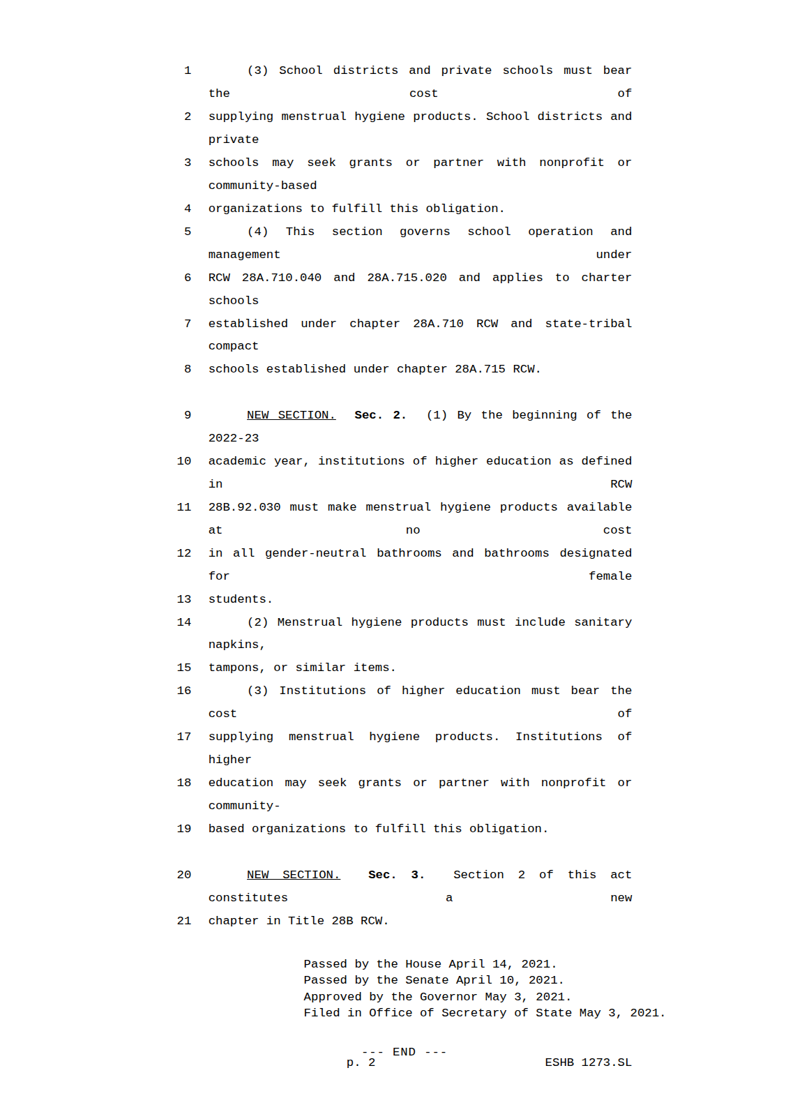1 (3) School districts and private schools must bear the cost of
2 supplying menstrual hygiene products. School districts and private
3 schools may seek grants or partner with nonprofit or community-based
4 organizations to fulfill this obligation.
5 (4) This section governs school operation and management under
6 RCW 28A.710.040 and 28A.715.020 and applies to charter schools
7 established under chapter 28A.710 RCW and state-tribal compact
8 schools established under chapter 28A.715 RCW.
9 NEW SECTION. Sec. 2. (1) By the beginning of the 2022-23
10 academic year, institutions of higher education as defined in RCW
1128B.92.030 must make menstrual hygiene products available at no cost
12 in all gender-neutral bathrooms and bathrooms designated for female
13 students.
14 (2) Menstrual hygiene products must include sanitary napkins,
15 tampons, or similar items.
16 (3) Institutions of higher education must bear the cost of
17 supplying menstrual hygiene products. Institutions of higher
18 education may seek grants or partner with nonprofit or community-
19 based organizations to fulfill this obligation.
20 NEW SECTION. Sec. 3. Section 2 of this act constitutes a new
21 chapter in Title 28B RCW.
Passed by the House April 14, 2021. Passed by the Senate April 10, 2021. Approved by the Governor May 3, 2021. Filed in Office of Secretary of State May 3, 2021.
--- END ---
p. 2 ESHB 1273.SL